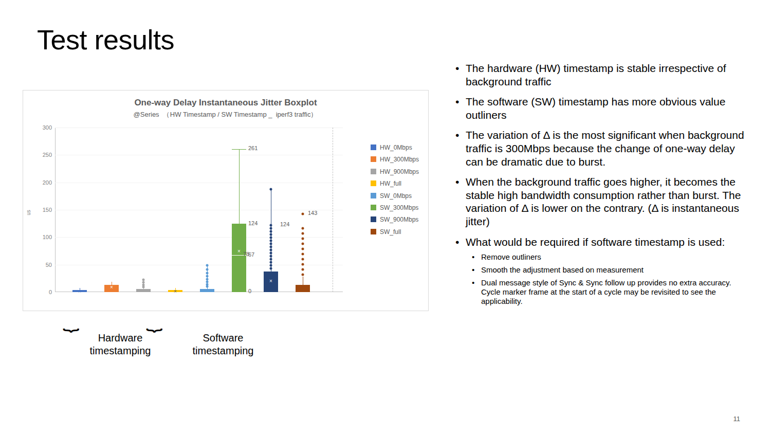Test results
One-way Delay Instantaneous Jitter Boxplot
@Series （HW Timestamp / SW Timestamp _ iperf3 traffic）
300
250
200
150
100
50
0
us
×
×
×
×
261
124
67
0
78
×
124
143
HW_0Mbps
HW_300Mbps
HW_900Mbps
HW_full
SW_0Mbps
SW_300Mbps
SW_900Mbps
SW_full
⏟
⏟
Hardware
timestamping
Software
timestamping
The hardware (HW) timestamp is stable irrespective of background traffic
The software (SW) timestamp has more obvious value outliners
The variation of Δ is the most significant when background traffic is 300Mbps because the change of one-way delay can be dramatic due to burst.
When the background traffic goes higher, it becomes the stable high bandwidth consumption rather than burst. The variation of Δ is lower on the contrary. (Δ is instantaneous jitter)
What would be required if software timestamp is used:
Remove outliners
Smooth the adjustment based on measurement
Dual message style of Sync & Sync follow up provides no extra accuracy. Cycle marker frame at the start of a cycle may be revisited to see the applicability.
11